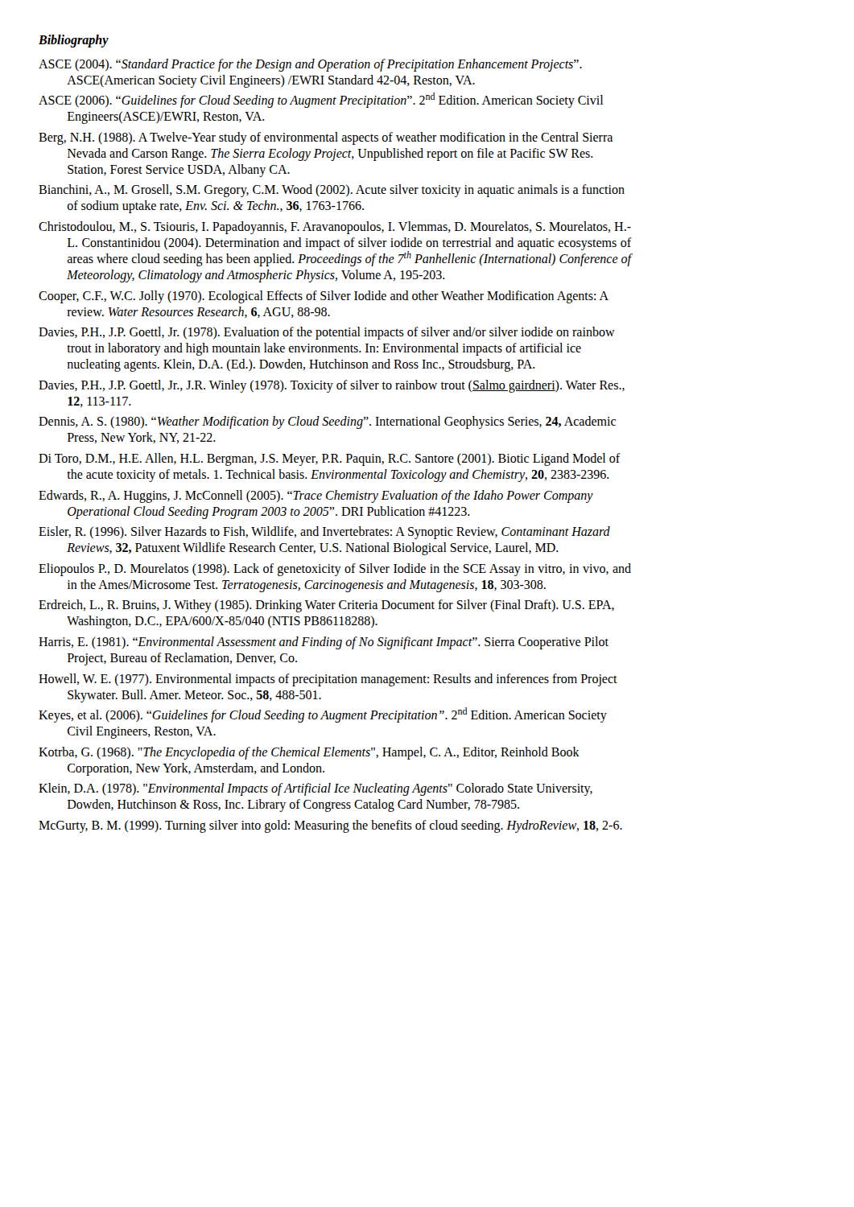Bibliography
ASCE (2004). “Standard Practice for the Design and Operation of Precipitation Enhancement Projects”. ASCE(American Society Civil Engineers) /EWRI Standard 42-04, Reston, VA.
ASCE (2006). “Guidelines for Cloud Seeding to Augment Precipitation”. 2nd Edition. American Society Civil Engineers(ASCE)/EWRI, Reston, VA.
Berg, N.H. (1988). A Twelve-Year study of environmental aspects of weather modification in the Central Sierra Nevada and Carson Range. The Sierra Ecology Project, Unpublished report on file at Pacific SW Res. Station, Forest Service USDA, Albany CA.
Bianchini, A., M. Grosell, S.M. Gregory, C.M. Wood (2002). Acute silver toxicity in aquatic animals is a function of sodium uptake rate, Env. Sci. & Techn., 36, 1763-1766.
Christodoulou, M., S. Tsiouris, I. Papadoyannis, F. Aravanopoulos, I. Vlemmas, D. Mourelatos, S. Mourelatos, H.-L. Constantinidou (2004). Determination and impact of silver iodide on terrestrial and aquatic ecosystems of areas where cloud seeding has been applied. Proceedings of the 7th Panhellenic (International) Conference of Meteorology, Climatology and Atmospheric Physics, Volume A, 195-203.
Cooper, C.F., W.C. Jolly (1970). Ecological Effects of Silver Iodide and other Weather Modification Agents: A review. Water Resources Research, 6, AGU, 88-98.
Davies, P.H., J.P. Goettl, Jr. (1978). Evaluation of the potential impacts of silver and/or silver iodide on rainbow trout in laboratory and high mountain lake environments. In: Environmental impacts of artificial ice nucleating agents. Klein, D.A. (Ed.). Dowden, Hutchinson and Ross Inc., Stroudsburg, PA.
Davies, P.H., J.P. Goettl, Jr., J.R. Winley (1978). Toxicity of silver to rainbow trout (Salmo gairdneri). Water Res., 12, 113-117.
Dennis, A. S. (1980). “Weather Modification by Cloud Seeding”. International Geophysics Series, 24, Academic Press, New York, NY, 21-22.
Di Toro, D.M., H.E. Allen, H.L. Bergman, J.S. Meyer, P.R. Paquin, R.C. Santore (2001). Biotic Ligand Model of the acute toxicity of metals. 1. Technical basis. Environmental Toxicology and Chemistry, 20, 2383-2396.
Edwards, R., A. Huggins, J. McConnell (2005). “Trace Chemistry Evaluation of the Idaho Power Company Operational Cloud Seeding Program 2003 to 2005”. DRI Publication #41223.
Eisler, R. (1996). Silver Hazards to Fish, Wildlife, and Invertebrates: A Synoptic Review, Contaminant Hazard Reviews, 32, Patuxent Wildlife Research Center, U.S. National Biological Service, Laurel, MD.
Eliopoulos P., D. Mourelatos (1998). Lack of genetoxicity of Silver Iodide in the SCE Assay in vitro, in vivo, and in the Ames/Microsome Test. Terratogenesis, Carcinogenesis and Mutagenesis, 18, 303-308.
Erdreich, L., R. Bruins, J. Withey (1985). Drinking Water Criteria Document for Silver (Final Draft). U.S. EPA, Washington, D.C., EPA/600/X-85/040 (NTIS PB86118288).
Harris, E. (1981). “Environmental Assessment and Finding of No Significant Impact”. Sierra Cooperative Pilot Project, Bureau of Reclamation, Denver, Co.
Howell, W. E. (1977). Environmental impacts of precipitation management: Results and inferences from Project Skywater. Bull. Amer. Meteor. Soc., 58, 488-501.
Keyes, et al. (2006). “Guidelines for Cloud Seeding to Augment Precipitation”. 2nd Edition. American Society Civil Engineers, Reston, VA.
Kotrba, G. (1968). "The Encyclopedia of the Chemical Elements", Hampel, C. A., Editor, Reinhold Book Corporation, New York, Amsterdam, and London.
Klein, D.A. (1978). "Environmental Impacts of Artificial Ice Nucleating Agents" Colorado State University, Dowden, Hutchinson & Ross, Inc. Library of Congress Catalog Card Number, 78-7985.
McGurty, B. M. (1999). Turning silver into gold: Measuring the benefits of cloud seeding. HydroReview, 18, 2-6.